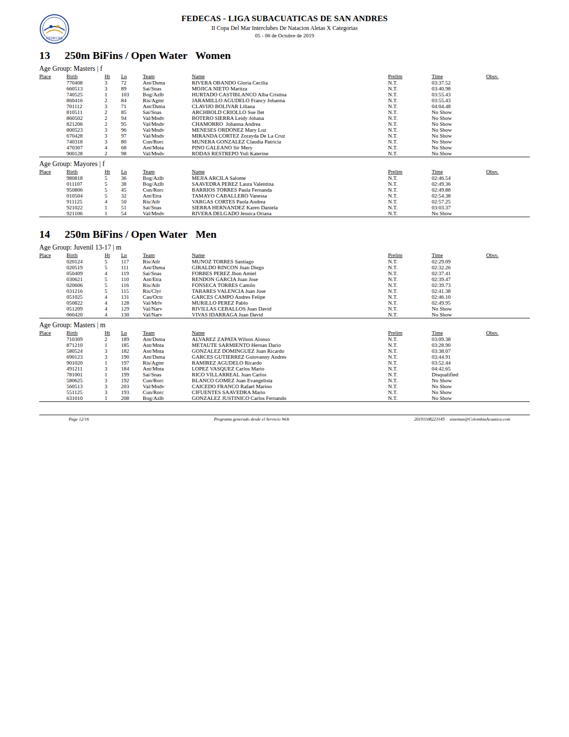FEDECAS
FEDECAS - LIGA SUBACUATICAS DE SAN ANDRES
II Copa Del Mar Interclubes De Natacion Aletas X Categorias
05 - 06 de Octubre de 2019
13250m BiFins / Open Water Women
Age Group: Masters | f
| Place | Birth | Ht | Ln | Team | Name | Prelim | Time | Obsv. |
| --- | --- | --- | --- | --- | --- | --- | --- | --- |
| | 770408 | 3 | 72 | Ant/Dsma | RIVERA OBANDO Gloria Cecilia | N.T. | 03:37.52 | |
| | 660513 | 3 | 89 | Sai/Snas | MOJICA NIETO Maritza | N.T. | 03:40.98 | |
| | 740525 | 1 | 103 | Bog/Azlb | HURTADO CASTIBLANCO Alba Cristina | N.T. | 03:55.43 | |
| | 860416 | 2 | 84 | Ris/Agmr | JARAMILLO AGUDELO Francy Johanna | N.T. | 03:55.43 | |
| | 701112 | 3 | 71 | Ant/Dsma | CLAVIJO BOLIVAR Liliana | N.T. | 04:04.48 | |
| | 810511 | 2 | 85 | Sai/Snas | ARCHBOLD CRIOLLO Sue Ilet | N.T. | No Show | |
| | 860502 | 2 | 94 | Val/Mndv | BOTERO SIERRA Leidy Johana | N.T. | No Show | |
| | 821206 | 2 | 95 | Val/Mndv | CHAMORRO Johanna Andrea | N.T. | No Show | |
| | 800523 | 3 | 96 | Val/Mndv | MENESES ORDONEZ Mary Luz | N.T. | No Show | |
| | 670428 | 3 | 97 | Val/Mndv | MIRANDA CORTEZ Zorayda De La Cruz | N.T. | No Show | |
| | 740318 | 3 | 80 | Cun/Rorc | MUNERA GONZALEZ Claudia Patricia | N.T. | No Show | |
| | 470307 | 4 | 68 | Ant/Mnta | PINO GALEANO Sir Mery | N.T. | No Show | |
| | 900128 | 2 | 98 | Val/Mndv | RODAS RESTREPO Yuli Katerine | N.T. | No Show | |
Age Group: Mayores | f
| Place | Birth | Ht | Ln | Team | Name | Prelim | Time | Obsv. |
| --- | --- | --- | --- | --- | --- | --- | --- | --- |
| | 980818 | 5 | 36 | Bog/Azlb | MEJIA ARCILA Salome | N.T. | 02:46.54 | |
| | 011107 | 5 | 38 | Bog/Azlb | SAAVEDRA PEREZ Laura Valentina | N.T. | 02:49.36 | |
| | 950806 | 5 | 45 | Cun/Rorc | BARRIOS TORRES Paula Fernanda | N.T. | 02:49.88 | |
| | 010504 | 5 | 32 | Ant/Etra | TAMAYO CABALLERO Vanessa | N.T. | 02:54.38 | |
| | 911125 | 4 | 50 | Ris/Atlr | VARGAS CORTES Paola Andrea | N.T. | 02:57.25 | |
| | 921022 | 1 | 51 | Sai/Snas | SIERRA HERNANDEZ Karen Daniela | N.T. | 03:03.37 | |
| | 921106 | 1 | 54 | Val/Mndv | RIVERA DELGADO Jessica Oriana | N.T. | No Show | |
14250m BiFins / Open Water Men
Age Group: Juvenil 13-17 | m
| Place | Birth | Ht | Ln | Team | Name | Prelim | Time | Obsv. |
| --- | --- | --- | --- | --- | --- | --- | --- | --- |
| | 020124 | 5 | 117 | Ris/Atlr | MUNOZ TORRES Santiago | N.T. | 02:29.09 | |
| | 020519 | 5 | 111 | Ant/Dsma | GIRALDO RINCON Juan Diego | N.T. | 02:32.26 | |
| | 050409 | 4 | 119 | Sai/Snas | FORBES PEREZ Jhon Amiel | N.T. | 02:37.41 | |
| | 030621 | 5 | 110 | Ant/Etra | RENDON GARCIA Juan Jose | N.T. | 02:39.47 | |
| | 020606 | 5 | 116 | Ris/Atlr | FONSECA TORRES Camilo | N.T. | 02:39.73 | |
| | 031216 | 5 | 115 | Ris/Clyr | TABARES VALENCIA Juan Jose | N.T. | 02:41.38 | |
| | 051025 | 4 | 131 | Cau/Octc | GARCES CAMPO Andres Felipe | N.T. | 02:46.10 | |
| | 050822 | 4 | 128 | Val/Mrlv | MURILLO PEREZ Pablo | N.T. | 02:49.95 | |
| | 051209 | 4 | 129 | Val/Narv | RIVILLAS CEBALLOS Juan David | N.T. | No Show | |
| | 060420 | 4 | 130 | Val/Narv | VIVAS IDARRAGA Juan David | N.T. | No Show | |
Age Group: Masters | m
| Place | Birth | Ht | Ln | Team | Name | Prelim | Time | Obsv. |
| --- | --- | --- | --- | --- | --- | --- | --- | --- |
| | 710309 | 2 | 189 | Ant/Dsma | ALVAREZ ZAPATA Wilson Alonso | N.T. | 03:09.38 | |
| | 871210 | 1 | 185 | Ant/Mnta | METAUTE SARMIENTO Hernan Dario | N.T. | 03:28.90 | |
| | 580524 | 3 | 182 | Ant/Mnta | GONZALEZ DOMINGUEZ Juan Ricardo | N.T. | 03:38.07 | |
| | 690123 | 3 | 190 | Ant/Dsma | GARCES GUTIERREZ Guiovanny Andres | N.T. | 03:44.91 | |
| | 901020 | 1 | 197 | Ris/Agmr | RAMIREZ AGUDELO Ricardo | N.T. | 03:52.44 | |
| | 491211 | 3 | 184 | Ant/Mnta | LOPEZ VASQUEZ Carlos Mario | N.T. | 04:42.65 | |
| | 781001 | 1 | 199 | Sai/Snas | RICO VILLARREAL Juan Carlos | N.T. | Disqualified | |
| | 580625 | 3 | 192 | Cun/Rorc | BLANCO GOMEZ Juan Evangelista | N.T. | No Show | |
| | 560513 | 3 | 203 | Val/Mndv | CAICEDO FRANCO Rafael Marino | N.T. | No Show | |
| | 551125 | 3 | 193 | Cun/Rorc | CIFUENTES SAAVEDRA Mario | N.T. | No Show | |
| | 631010 | 1 | 208 | Bog/Azlb | GONZALEZ JUSTINICO Carlos Fernando | N.T. | No Show | |
Page 12/16 Programa generado desde el Servicio Web 20191108223145 sistemas@ColombiaAcuatica.com